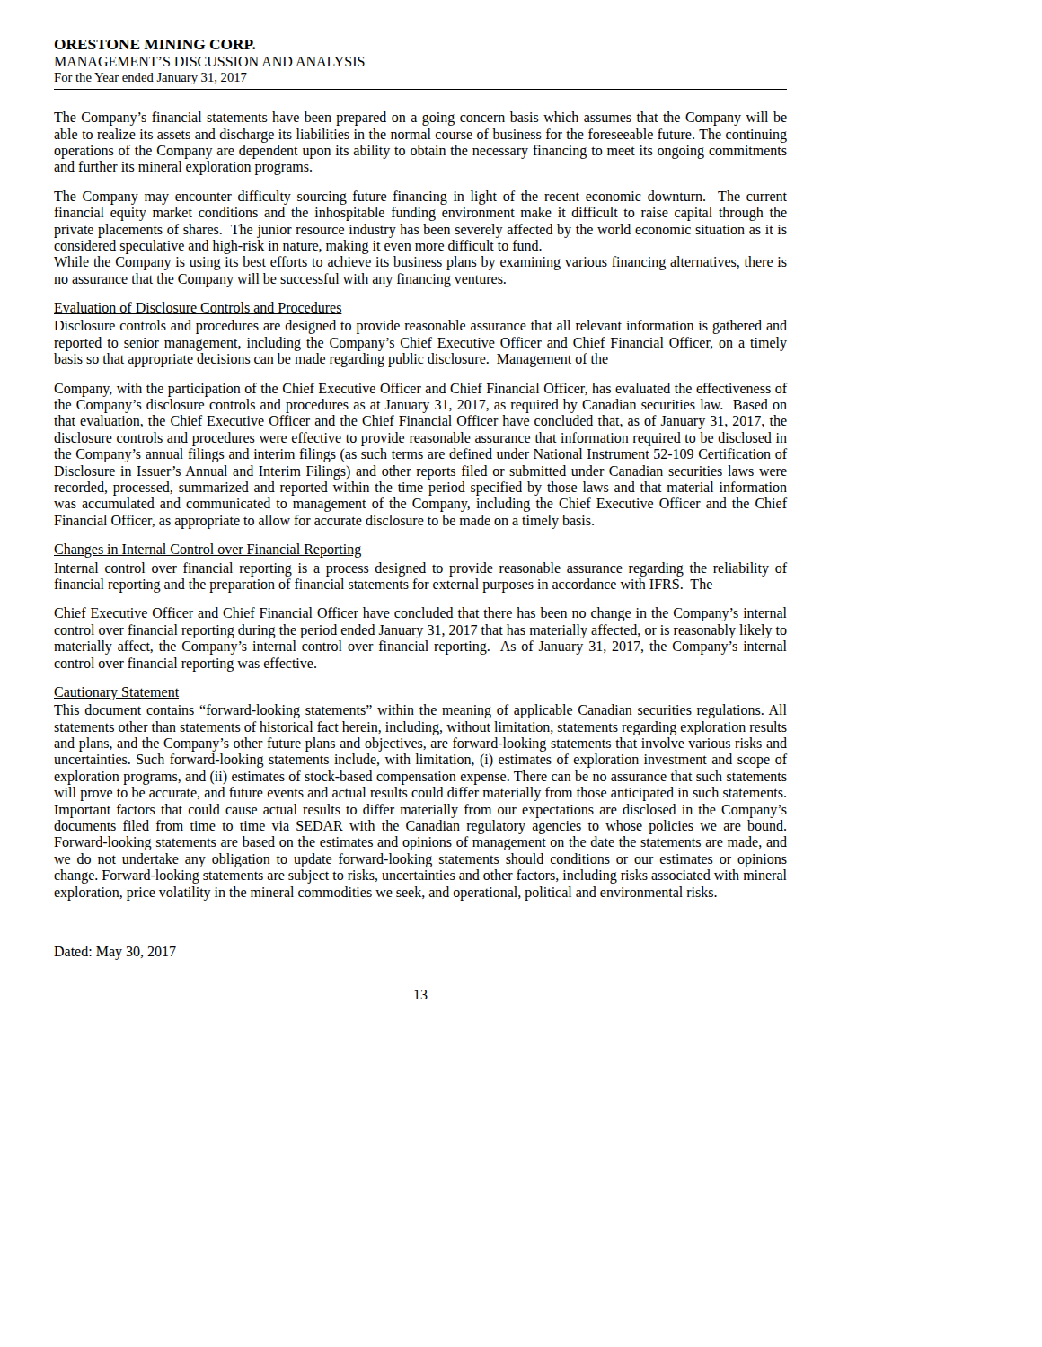ORESTONE MINING CORP.
MANAGEMENT’S DISCUSSION AND ANALYSIS
For the Year ended January 31, 2017
The Company’s financial statements have been prepared on a going concern basis which assumes that the Company will be able to realize its assets and discharge its liabilities in the normal course of business for the foreseeable future. The continuing operations of the Company are dependent upon its ability to obtain the necessary financing to meet its ongoing commitments and further its mineral exploration programs.
The Company may encounter difficulty sourcing future financing in light of the recent economic downturn. The current financial equity market conditions and the inhospitable funding environment make it difficult to raise capital through the private placements of shares. The junior resource industry has been severely affected by the world economic situation as it is considered speculative and high-risk in nature, making it even more difficult to fund.
While the Company is using its best efforts to achieve its business plans by examining various financing alternatives, there is no assurance that the Company will be successful with any financing ventures.
Evaluation of Disclosure Controls and Procedures
Disclosure controls and procedures are designed to provide reasonable assurance that all relevant information is gathered and reported to senior management, including the Company’s Chief Executive Officer and Chief Financial Officer, on a timely basis so that appropriate decisions can be made regarding public disclosure. Management of the
Company, with the participation of the Chief Executive Officer and Chief Financial Officer, has evaluated the effectiveness of the Company’s disclosure controls and procedures as at January 31, 2017, as required by Canadian securities law. Based on that evaluation, the Chief Executive Officer and the Chief Financial Officer have concluded that, as of January 31, 2017, the disclosure controls and procedures were effective to provide reasonable assurance that information required to be disclosed in the Company’s annual filings and interim filings (as such terms are defined under National Instrument 52-109 Certification of Disclosure in Issuer’s Annual and Interim Filings) and other reports filed or submitted under Canadian securities laws were recorded, processed, summarized and reported within the time period specified by those laws and that material information was accumulated and communicated to management of the Company, including the Chief Executive Officer and the Chief Financial Officer, as appropriate to allow for accurate disclosure to be made on a timely basis.
Changes in Internal Control over Financial Reporting
Internal control over financial reporting is a process designed to provide reasonable assurance regarding the reliability of financial reporting and the preparation of financial statements for external purposes in accordance with IFRS. The
Chief Executive Officer and Chief Financial Officer have concluded that there has been no change in the Company’s internal control over financial reporting during the period ended January 31, 2017 that has materially affected, or is reasonably likely to materially affect, the Company’s internal control over financial reporting. As of January 31, 2017, the Company’s internal control over financial reporting was effective.
Cautionary Statement
This document contains “forward-looking statements” within the meaning of applicable Canadian securities regulations. All statements other than statements of historical fact herein, including, without limitation, statements regarding exploration results and plans, and the Company’s other future plans and objectives, are forward-looking statements that involve various risks and uncertainties. Such forward-looking statements include, with limitation, (i) estimates of exploration investment and scope of exploration programs, and (ii) estimates of stock-based compensation expense. There can be no assurance that such statements will prove to be accurate, and future events and actual results could differ materially from those anticipated in such statements. Important factors that could cause actual results to differ materially from our expectations are disclosed in the Company’s documents filed from time to time via SEDAR with the Canadian regulatory agencies to whose policies we are bound. Forward-looking statements are based on the estimates and opinions of management on the date the statements are made, and we do not undertake any obligation to update forward-looking statements should conditions or our estimates or opinions change. Forward-looking statements are subject to risks, uncertainties and other factors, including risks associated with mineral exploration, price volatility in the mineral commodities we seek, and operational, political and environmental risks.
Dated: May 30, 2017
13